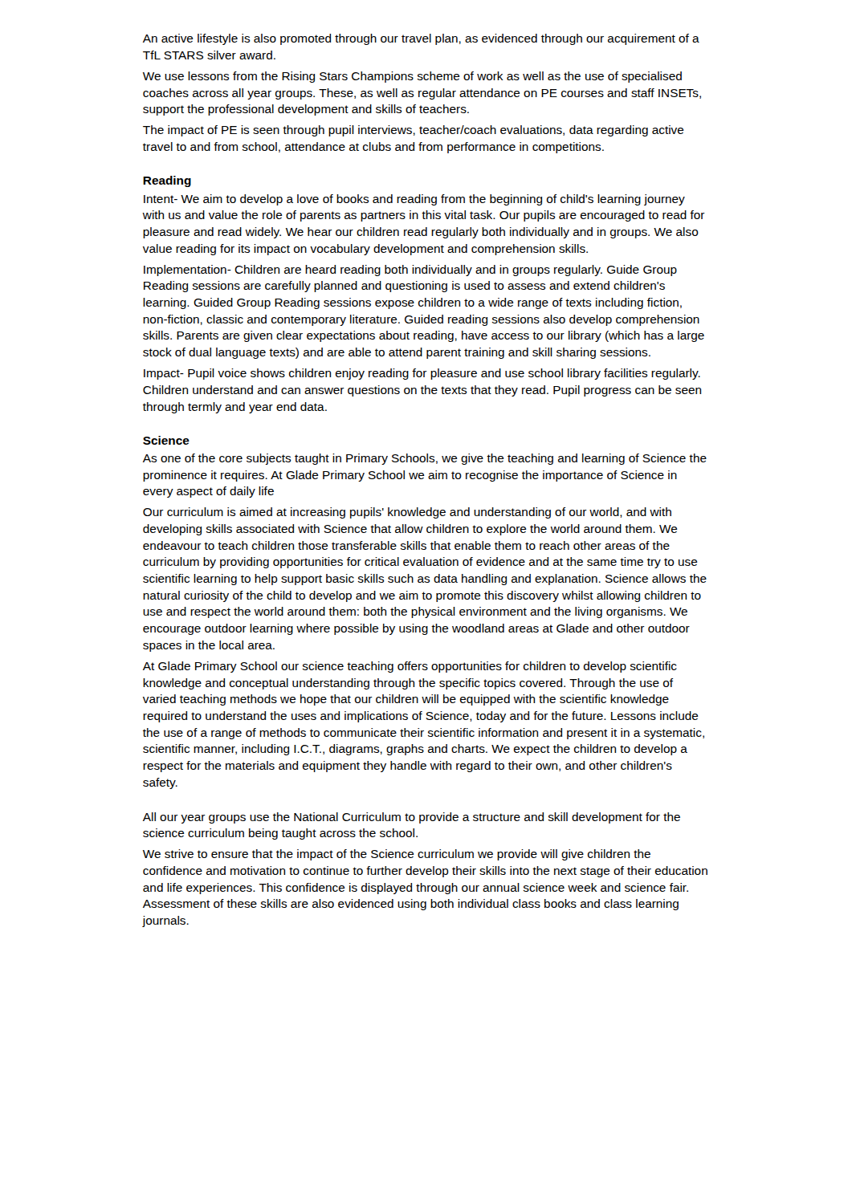An active lifestyle is also promoted through our travel plan, as evidenced through our acquirement of a TfL STARS silver award.
We use lessons from the Rising Stars Champions scheme of work as well as the use of specialised coaches across all year groups. These, as well as regular attendance on PE courses and staff INSETs, support the professional development and skills of teachers.
The impact of PE is seen through pupil interviews, teacher/coach evaluations, data regarding active travel to and from school, attendance at clubs and from performance in competitions.
Reading
Intent- We aim to develop a love of books and reading from the beginning of child's learning journey with us and value the role of parents as partners in this vital task. Our pupils are encouraged to read for pleasure and read widely. We hear our children read regularly both individually and in groups. We also value reading for its impact on vocabulary development and comprehension skills.
Implementation- Children are heard reading both individually and in groups regularly. Guide Group Reading sessions are carefully planned and questioning is used to assess and extend children's learning. Guided Group Reading sessions expose children to a wide range of texts including fiction, non-fiction, classic and contemporary literature. Guided reading sessions also develop comprehension skills. Parents are given clear expectations about reading, have access to our library (which has a large stock of dual language texts) and are able to attend parent training and skill sharing sessions.
Impact- Pupil voice shows children enjoy reading for pleasure and use school library facilities regularly. Children understand and can answer questions on the texts that they read. Pupil progress can be seen through termly and year end data.
Science
As one of the core subjects taught in Primary Schools, we give the teaching and learning of Science the prominence it requires. At Glade Primary School we aim to recognise the importance of Science in every aspect of daily life
Our curriculum is aimed at increasing pupils' knowledge and understanding of our world, and with developing skills associated with Science that allow children to explore the world around them. We endeavour to teach children those transferable skills that enable them to reach other areas of the curriculum by providing opportunities for critical evaluation of evidence and at the same time try to use scientific learning to help support basic skills such as data handling and explanation. Science allows the natural curiosity of the child to develop and we aim to promote this discovery whilst allowing children to use and respect the world around them: both the physical environment and the living organisms. We encourage outdoor learning where possible by using the woodland areas at Glade and other outdoor spaces in the local area.
At Glade Primary School our science teaching offers opportunities for children to develop scientific knowledge and conceptual understanding through the specific topics covered. Through the use of varied teaching methods we hope that our children will be equipped with the scientific knowledge required to understand the uses and implications of Science, today and for the future. Lessons include the use of a range of methods to communicate their scientific information and present it in a systematic, scientific manner, including I.C.T., diagrams, graphs and charts. We expect the children to develop a respect for the materials and equipment they handle with regard to their own, and other children's safety.
All our year groups use the National Curriculum to provide a structure and skill development for the science curriculum being taught across the school.
We strive to ensure that the impact of the Science curriculum we provide will give children the confidence and motivation to continue to further develop their skills into the next stage of their education and life experiences. This confidence is displayed through our annual science week and science fair. Assessment of these skills are also evidenced using both individual class books and class learning journals.